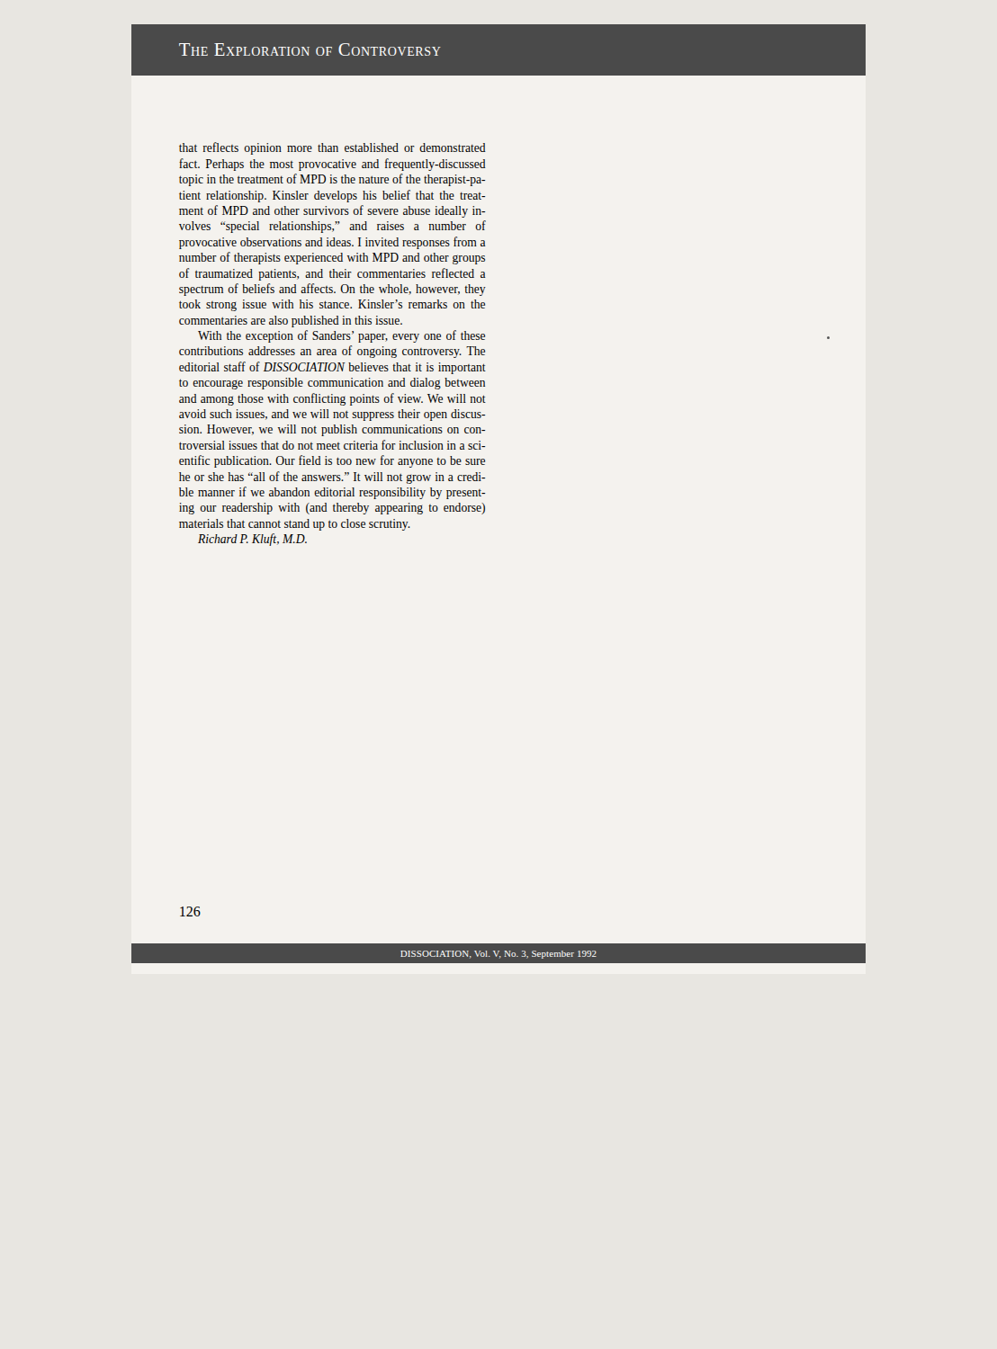The Exploration of Controversy
that reflects opinion more than established or demonstrated fact. Perhaps the most provocative and frequently-discussed topic in the treatment of MPD is the nature of the therapist-patient relationship. Kinsler develops his belief that the treatment of MPD and other survivors of severe abuse ideally involves “special relationships,” and raises a number of provocative observations and ideas. I invited responses from a number of therapists experienced with MPD and other groups of traumatized patients, and their commentaries reflected a spectrum of beliefs and affects. On the whole, however, they took strong issue with his stance. Kinsler’s remarks on the commentaries are also published in this issue.
With the exception of Sanders’ paper, every one of these contributions addresses an area of ongoing controversy. The editorial staff of DISSOCIATION believes that it is important to encourage responsible communication and dialog between and among those with conflicting points of view. We will not avoid such issues, and we will not suppress their open discussion. However, we will not publish communications on controversial issues that do not meet criteria for inclusion in a scientific publication. Our field is too new for anyone to be sure he or she has “all of the answers.” It will not grow in a credible manner if we abandon editorial responsibility by presenting our readership with (and thereby appearing to endorse) materials that cannot stand up to close scrutiny.
Richard P. Kluft, M.D.
126
DISSOCIATION, Vol. V, No. 3, September 1992